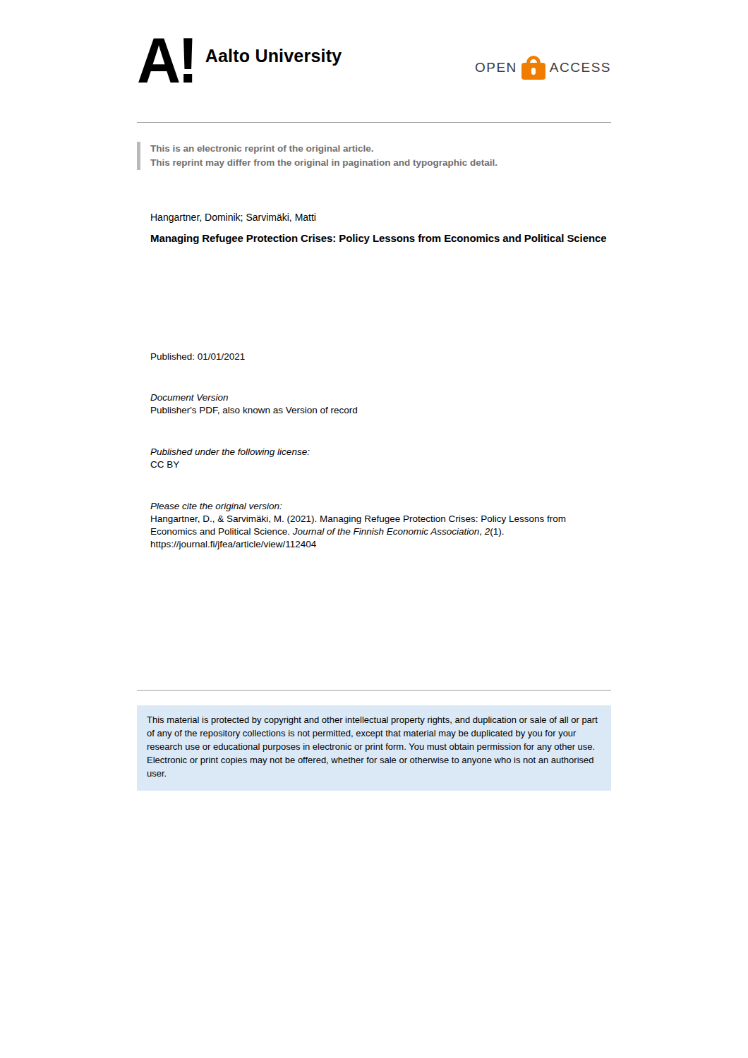A! Aalto University
OPEN ACCESS
This is an electronic reprint of the original article.
This reprint may differ from the original in pagination and typographic detail.
Hangartner, Dominik; Sarvimäki, Matti
Managing Refugee Protection Crises: Policy Lessons from Economics and Political Science
Published: 01/01/2021
Document Version Publisher's PDF, also known as Version of record
Published under the following license: CC BY
Please cite the original version:
Hangartner, D., & Sarvimäki, M. (2021). Managing Refugee Protection Crises: Policy Lessons from Economics and Political Science. Journal of the Finnish Economic Association, 2(1). https://journal.fi/jfea/article/view/112404
This material is protected by copyright and other intellectual property rights, and duplication or sale of all or part of any of the repository collections is not permitted, except that material may be duplicated by you for your research use or educational purposes in electronic or print form. You must obtain permission for any other use. Electronic or print copies may not be offered, whether for sale or otherwise to anyone who is not an authorised user.